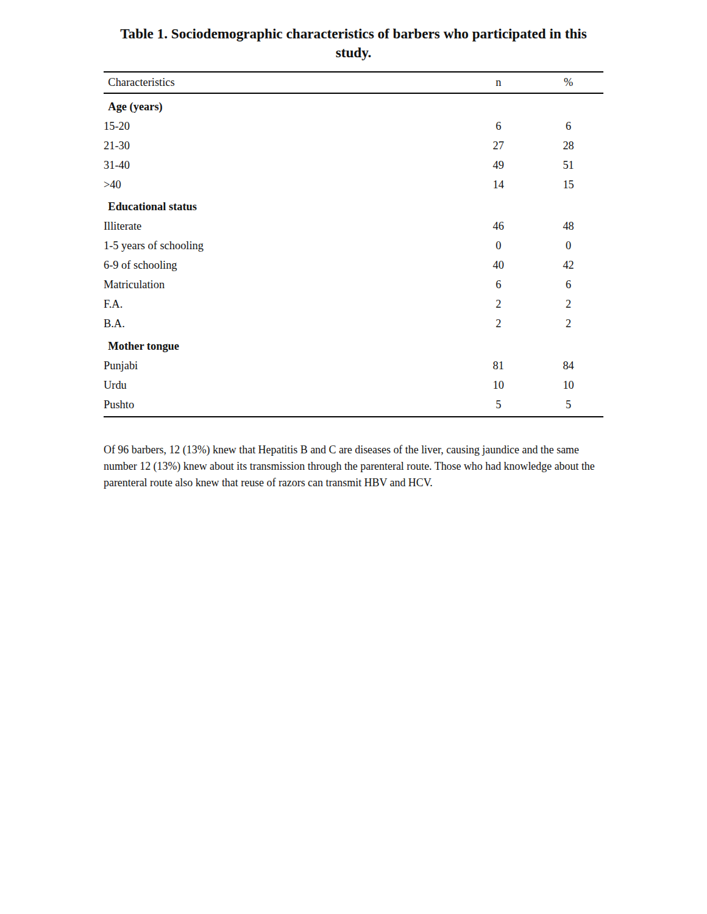Table 1. Sociodemographic characteristics of barbers who participated in this study.
| Characteristics | n | % |
| --- | --- | --- |
| Age (years) |
| 15-20 | 6 | 6 |
| 21-30 | 27 | 28 |
| 31-40 | 49 | 51 |
| >40 | 14 | 15 |
| Educational status |
| Illiterate | 46 | 48 |
| 1-5 years of schooling | 0 | 0 |
| 6-9 of schooling | 40 | 42 |
| Matriculation | 6 | 6 |
| F.A. | 2 | 2 |
| B.A. | 2 | 2 |
| Mother tongue |
| Punjabi | 81 | 84 |
| Urdu | 10 | 10 |
| Pushto | 5 | 5 |
Of 96 barbers, 12 (13%) knew that Hepatitis B and C are diseases of the liver, causing jaundice and the same number 12 (13%) knew about its transmission through the parenteral route. Those who had knowledge about the parenteral route also knew that reuse of razors can transmit HBV and HCV.